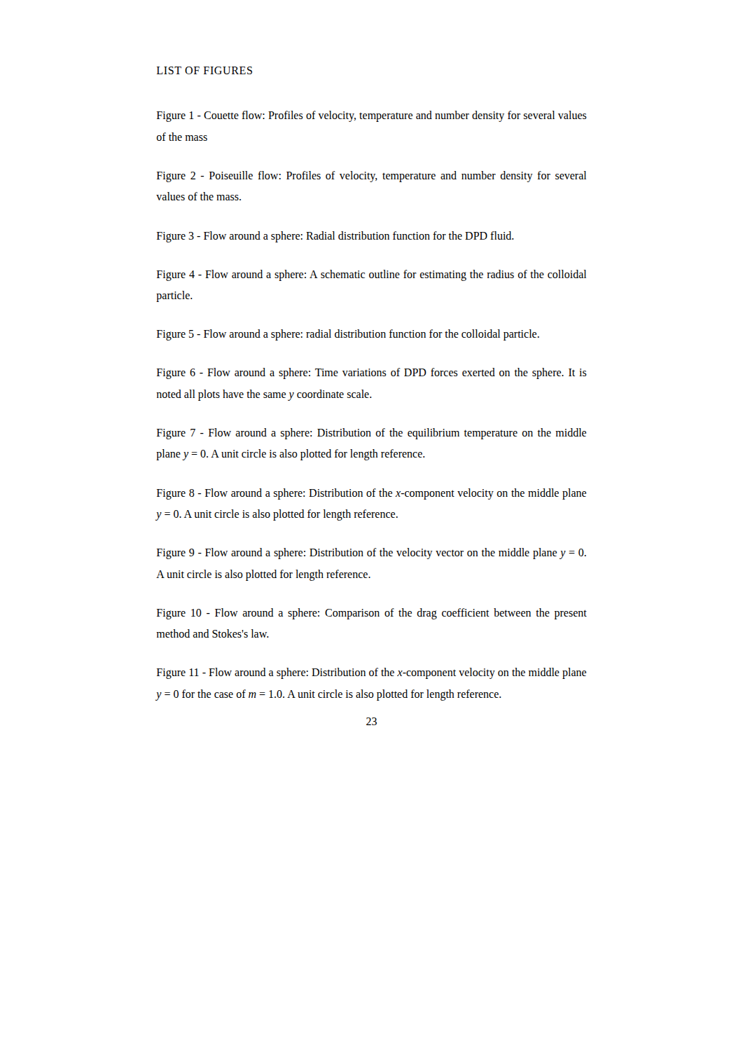LIST OF FIGURES
Figure 1 - Couette flow: Profiles of velocity, temperature and number density for several values of the mass
Figure 2 - Poiseuille flow: Profiles of velocity, temperature and number density for several values of the mass.
Figure 3 - Flow around a sphere: Radial distribution function for the DPD fluid.
Figure 4 - Flow around a sphere: A schematic outline for estimating the radius of the colloidal particle.
Figure 5 - Flow around a sphere: radial distribution function for the colloidal particle.
Figure 6 - Flow around a sphere: Time variations of DPD forces exerted on the sphere. It is noted all plots have the same y coordinate scale.
Figure 7 - Flow around a sphere: Distribution of the equilibrium temperature on the middle plane y = 0. A unit circle is also plotted for length reference.
Figure 8 - Flow around a sphere: Distribution of the x-component velocity on the middle plane y = 0. A unit circle is also plotted for length reference.
Figure 9 - Flow around a sphere: Distribution of the velocity vector on the middle plane y = 0. A unit circle is also plotted for length reference.
Figure 10 - Flow around a sphere: Comparison of the drag coefficient between the present method and Stokes's law.
Figure 11 - Flow around a sphere: Distribution of the x-component velocity on the middle plane y = 0 for the case of m = 1.0. A unit circle is also plotted for length reference.
23